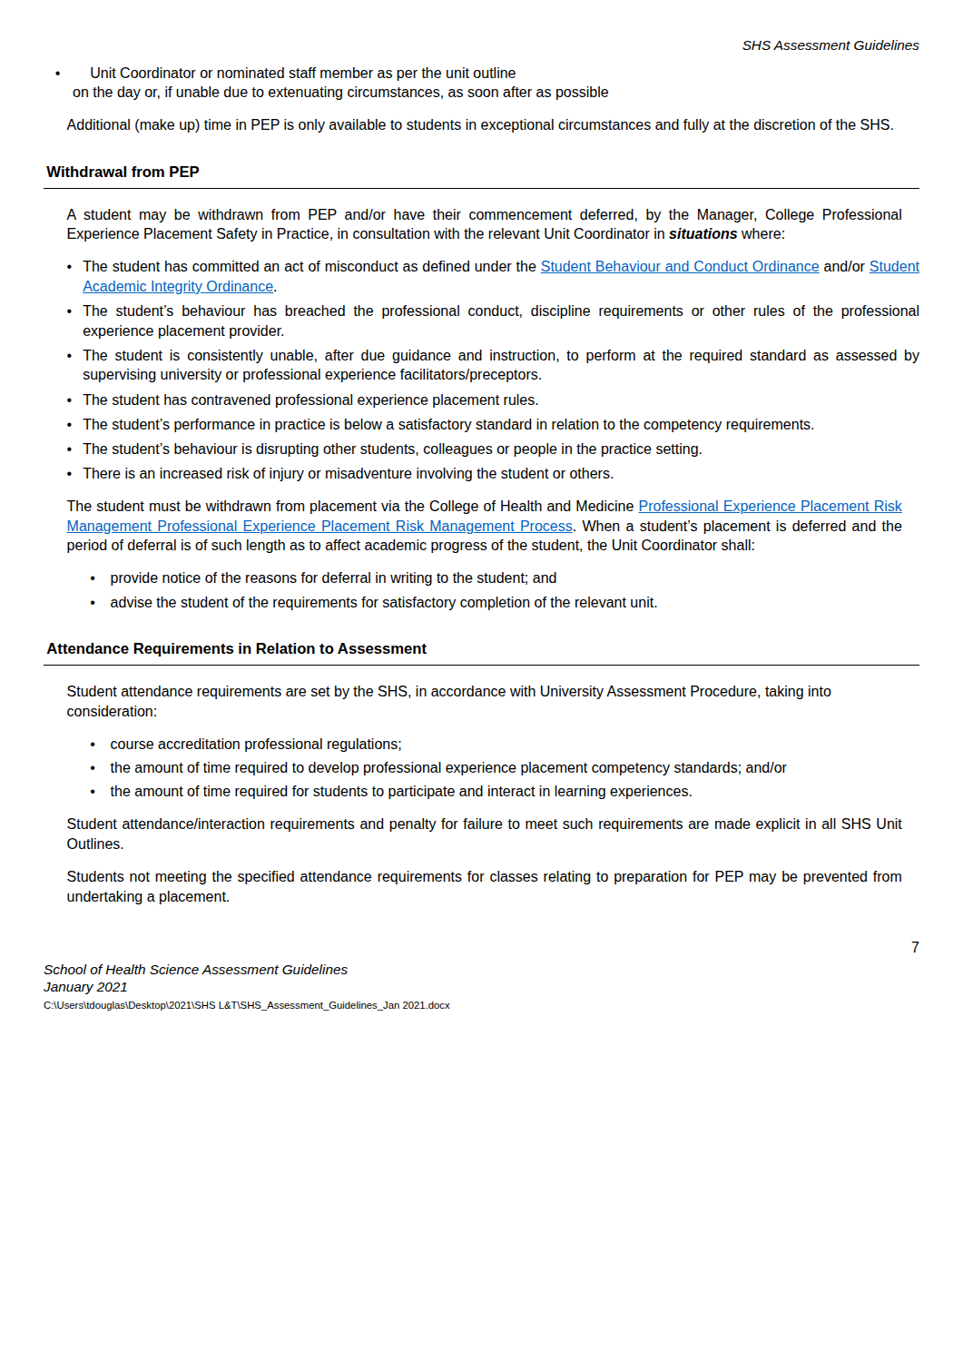SHS Assessment Guidelines
Unit Coordinator or nominated staff member as per the unit outline
on the day or, if unable due to extenuating circumstances, as soon after as possible
Additional (make up) time in PEP is only available to students in exceptional circumstances and fully at the discretion of the SHS.
Withdrawal from PEP
A student may be withdrawn from PEP and/or have their commencement deferred, by the Manager, College Professional Experience Placement Safety in Practice, in consultation with the relevant Unit Coordinator in situations where:
The student has committed an act of misconduct as defined under the Student Behaviour and Conduct Ordinance and/or Student Academic Integrity Ordinance.
The student’s behaviour has breached the professional conduct, discipline requirements or other rules of the professional experience placement provider.
The student is consistently unable, after due guidance and instruction, to perform at the required standard as assessed by supervising university or professional experience facilitators/preceptors.
The student has contravened professional experience placement rules.
The student’s performance in practice is below a satisfactory standard in relation to the competency requirements.
The student’s behaviour is disrupting other students, colleagues or people in the practice setting.
There is an increased risk of injury or misadventure involving the student or others.
The student must be withdrawn from placement via the College of Health and Medicine Professional Experience Placement Risk Management Professional Experience Placement Risk Management Process. When a student’s placement is deferred and the period of deferral is of such length as to affect academic progress of the student, the Unit Coordinator shall:
provide notice of the reasons for deferral in writing to the student; and
advise the student of the requirements for satisfactory completion of the relevant unit.
Attendance Requirements in Relation to Assessment
Student attendance requirements are set by the SHS, in accordance with University Assessment Procedure, taking into consideration:
course accreditation professional regulations;
the amount of time required to develop professional experience placement competency standards; and/or
the amount of time required for students to participate and interact in learning experiences.
Student attendance/interaction requirements and penalty for failure to meet such requirements are made explicit in all SHS Unit Outlines.
Students not meeting the specified attendance requirements for classes relating to preparation for PEP may be prevented from undertaking a placement.
7
School of Health Science Assessment Guidelines
January 2021
C:\Users\tdouglas\Desktop\2021\SHS L&T\SHS_Assessment_Guidelines_Jan 2021.docx